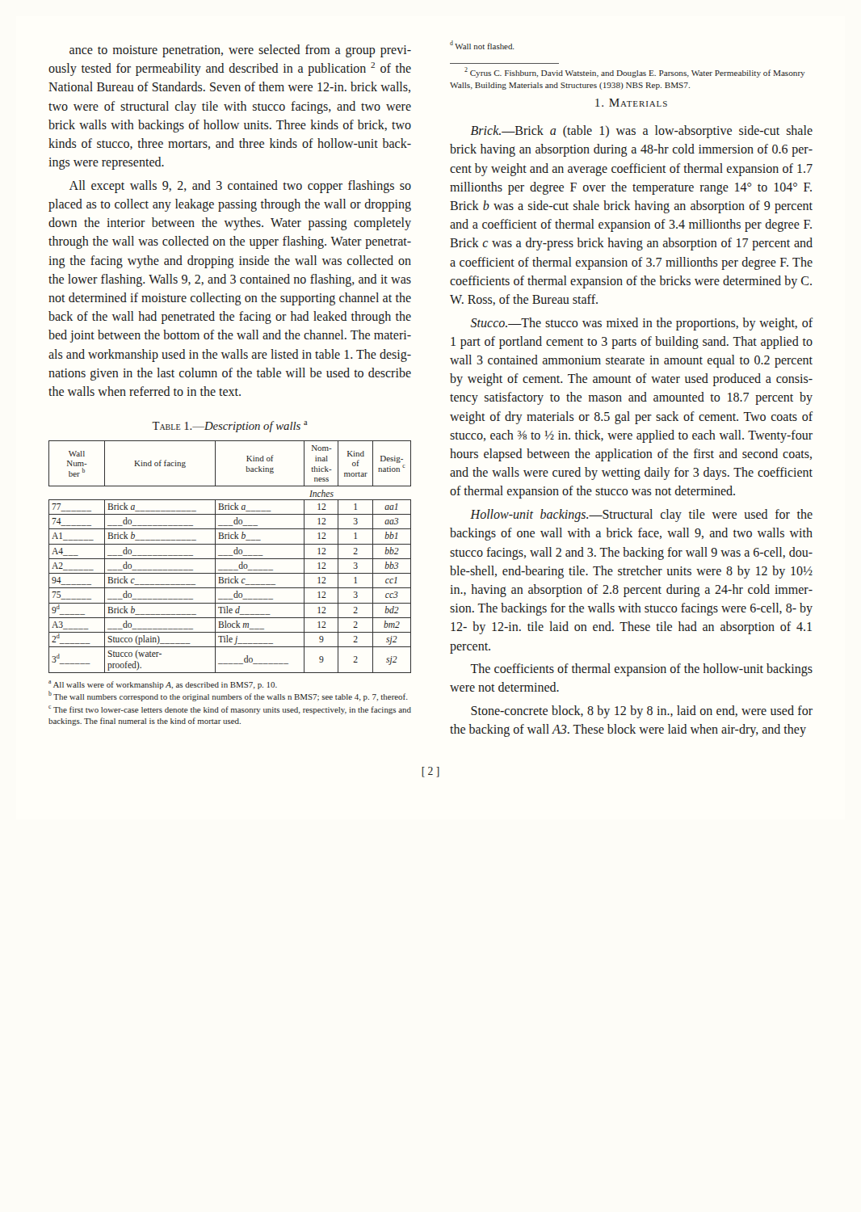ance to moisture penetration, were selected from a group previously tested for permeability and described in a publication 2 of the National Bureau of Standards. Seven of them were 12-in. brick walls, two were of structural clay tile with stucco facings, and two were brick walls with backings of hollow units. Three kinds of brick, two kinds of stucco, three mortars, and three kinds of hollow-unit backings were represented.
All except walls 9, 2, and 3 contained two copper flashings so placed as to collect any leakage passing through the wall or dropping down the interior between the wythes. Water passing completely through the wall was collected on the upper flashing. Water penetrating the facing wythe and dropping inside the wall was collected on the lower flashing. Walls 9, 2, and 3 contained no flashing, and it was not determined if moisture collecting on the supporting channel at the back of the wall had penetrated the facing or had leaked through the bed joint between the bottom of the wall and the channel. The materials and workmanship used in the walls are listed in table 1. The designations given in the last column of the table will be used to describe the walls when referred to in the text.
Table 1.—Description of walls a
| Wall Num- ber b | Kind of facing | Kind of backing | Nom- inal thick- ness | Kind of mortar | Desig- nation c |
| --- | --- | --- | --- | --- | --- |
| | | | Inches | | |
| 77 ______ | Brick a ____________ | Brick a _____ | 12 | 1 | aa1 |
| 74 ______ | ___ do ____________ | ___ do ___ | 12 | 3 | aa3 |
| A1 ______ | Brick b ____________ | Brick b ___ | 12 | 1 | bb1 |
| A4 ___ | ___ do ____________ | ___ do ____ | 12 | 2 | bb2 |
| A2 ______ | ___ do ____________ | ____ do _____ | 12 | 3 | bb3 |
| 94 ______ | Brick c ____________ | Brick c ______ | 12 | 1 | cc1 |
| 75 ______ | ___ do ____________ | ___ do ______ | 12 | 3 | cc3 |
| 9 d _____ | Brick b ____________ | Tile d ______ | 12 | 2 | bd2 |
| A3 _____ | ___ do ____________ | Block m ___ | 12 | 2 | bm2 |
| 2 d ______ | Stucco (plain) ______ | Tile j _______ | 9 | 2 | sj2 |
| 3 d ______ | Stucco (water- proofed). | _____ do _______ | 9 | 2 | sj2 |
a All walls were of workmanship A, as described in BMS7, p. 10.
b The wall numbers correspond to the original numbers of the walls n BMS7; see table 4, p. 7, thereof.
c The first two lower-case letters denote the kind of masonry units used, respectively, in the facings and backings. The final numeral is the kind of mortar used.
d Wall not flashed.
2 Cyrus C. Fishburn, David Watstein, and Douglas E. Parsons, Water Permeability of Masonry Walls, Building Materials and Structures (1938) NBS Rep. BMS7.
1. Materials
Brick.—Brick a (table 1) was a low-absorptive side-cut shale brick having an absorption during a 48-hr cold immersion of 0.6 percent by weight and an average coefficient of thermal expansion of 1.7 millionths per degree F over the temperature range 14° to 104° F. Brick b was a side-cut shale brick having an absorption of 9 percent and a coefficient of thermal expansion of 3.4 millionths per degree F. Brick c was a dry-press brick having an absorption of 17 percent and a coefficient of thermal expansion of 3.7 millionths per degree F. The coefficients of thermal expansion of the bricks were determined by C. W. Ross, of the Bureau staff.
Stucco.—The stucco was mixed in the proportions, by weight, of 1 part of portland cement to 3 parts of building sand. That applied to wall 3 contained ammonium stearate in amount equal to 0.2 percent by weight of cement. The amount of water used produced a consistency satisfactory to the mason and amounted to 18.7 percent by weight of dry materials or 8.5 gal per sack of cement. Two coats of stucco, each ⅜ to ½ in. thick, were applied to each wall. Twenty-four hours elapsed between the application of the first and second coats, and the walls were cured by wetting daily for 3 days. The coefficient of thermal expansion of the stucco was not determined.
Hollow-unit backings.—Structural clay tile were used for the backings of one wall with a brick face, wall 9, and two walls with stucco facings, wall 2 and 3. The backing for wall 9 was a 6-cell, double-shell, end-bearing tile. The stretcher units were 8 by 12 by 10½ in., having an absorption of 2.8 percent during a 24-hr cold immersion. The backings for the walls with stucco facings were 6-cell, 8- by 12- by 12-in. tile laid on end. These tile had an absorption of 4.1 percent.
The coefficients of thermal expansion of the hollow-unit backings were not determined.
Stone-concrete block, 8 by 12 by 8 in., laid on end, were used for the backing of wall A3. These block were laid when air-dry, and they
[ 2 ]